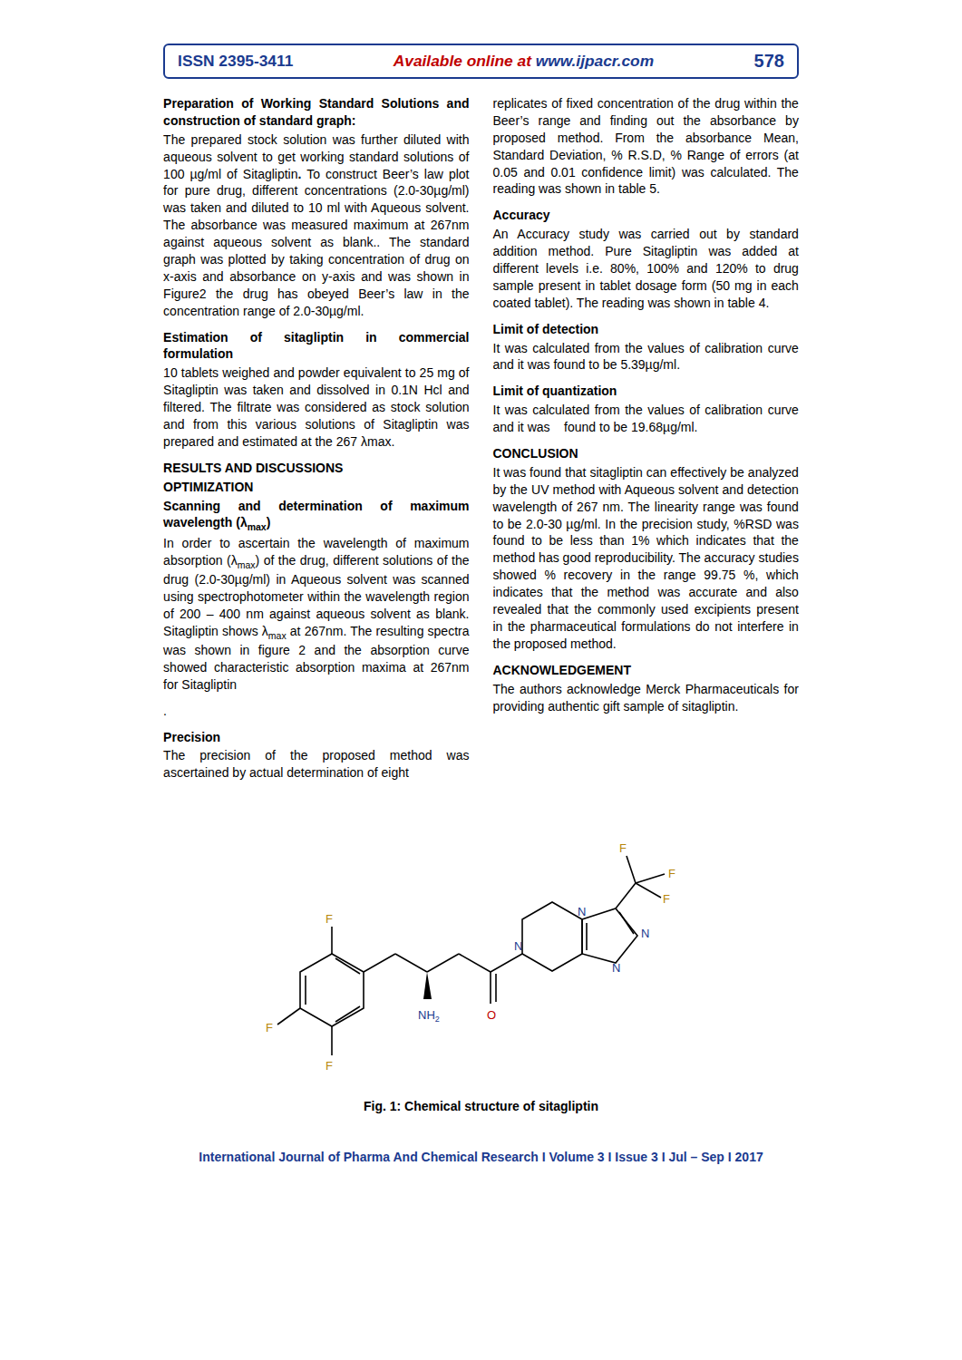ISSN 2395-3411 Available online at www.ijpacr.com 578
Preparation of Working Standard Solutions and construction of standard graph:
The prepared stock solution was further diluted with aqueous solvent to get working standard solutions of 100 µg/ml of Sitagliptin. To construct Beer’s law plot for pure drug, different concentrations (2.0-30µg/ml) was taken and diluted to 10 ml with Aqueous solvent. The absorbance was measured maximum at 267nm against aqueous solvent as blank.. The standard graph was plotted by taking concentration of drug on x-axis and absorbance on y-axis and was shown in Figure2 the drug has obeyed Beer’s law in the concentration range of 2.0-30µg/ml.
Estimation of sitagliptin in commercial formulation
10 tablets weighed and powder equivalent to 25 mg of Sitagliptin was taken and dissolved in 0.1N Hcl and filtered. The filtrate was considered as stock solution and from this various solutions of Sitagliptin was prepared and estimated at the 267 λmax.
RESULTS AND DISCUSSIONS
OPTIMIZATION
Scanning and determination of maximum wavelength (λmax)
In order to ascertain the wavelength of maximum absorption (λmax) of the drug, different solutions of the drug (2.0-30µg/ml) in Aqueous solvent was scanned using spectrophotometer within the wavelength region of 200 – 400 nm against aqueous solvent as blank. Sitagliptin shows λmax at 267nm. The resulting spectra was shown in figure 2 and the absorption curve showed characteristic absorption maxima at 267nm for Sitagliptin
.
Precision
The precision of the proposed method was ascertained by actual determination of eight
replicates of fixed concentration of the drug within the Beer’s range and finding out the absorbance by proposed method. From the absorbance Mean, Standard Deviation, % R.S.D, % Range of errors (at 0.05 and 0.01 confidence limit) was calculated. The reading was shown in table 5.
Accuracy
An Accuracy study was carried out by standard addition method. Pure Sitagliptin was added at different levels i.e. 80%, 100% and 120% to drug sample present in tablet dosage form (50 mg in each coated tablet). The reading was shown in table 4.
Limit of detection
It was calculated from the values of calibration curve and it was found to be 5.39µg/ml.
Limit of quantization
It was calculated from the values of calibration curve and it was found to be 19.68µg/ml.
CONCLUSION
It was found that sitagliptin can effectively be analyzed by the UV method with Aqueous solvent and detection wavelength of 267 nm. The linearity range was found to be 2.0-30 µg/ml. In the precision study, %RSD was found to be less than 1% which indicates that the method has good reproducibility. The accuracy studies showed % recovery in the range 99.75 %, which indicates that the method was accurate and also revealed that the commonly used excipients present in the pharmaceutical formulations do not interfere in the proposed method.
ACKNOWLEDGEMENT
The authors acknowledge Merck Pharmaceuticals for providing authentic gift sample of sitagliptin.
F F F NH2 O N N N N F F F
Fig. 1: Chemical structure of sitagliptin
International Journal of Pharma And Chemical Research I Volume 3 I Issue 3 I Jul – Sep I 2017